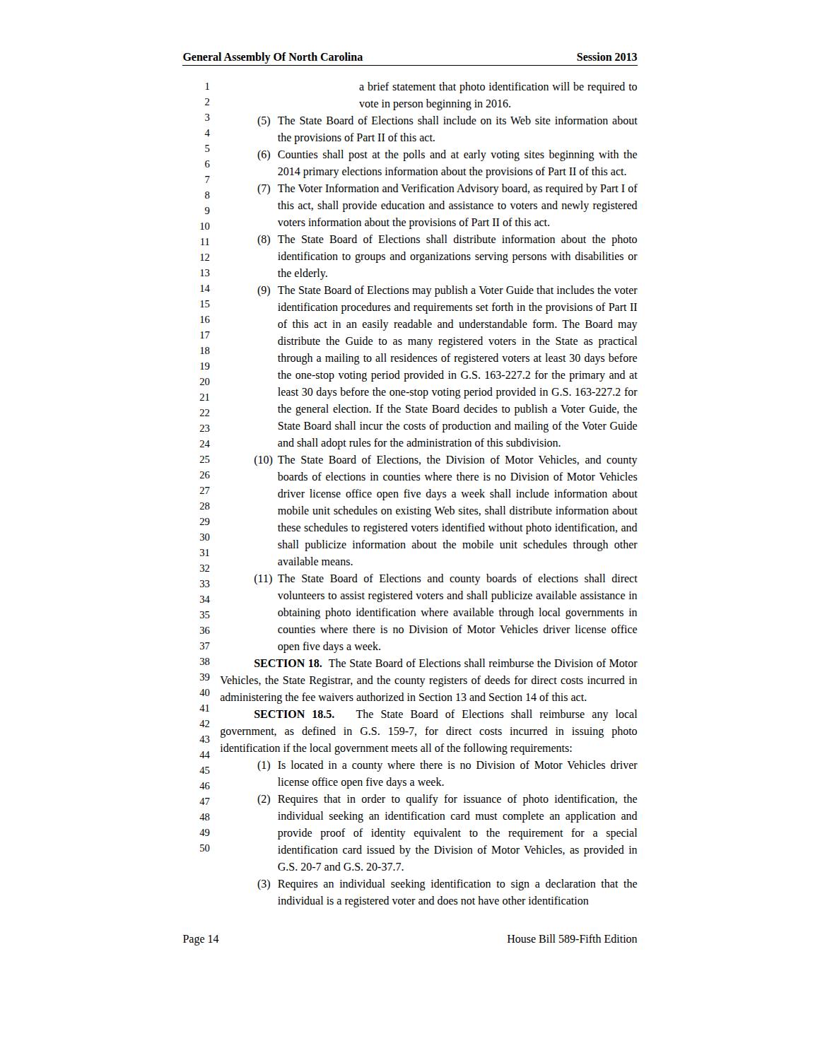General Assembly Of North Carolina Session 2013
1
2
3
4
5
6
7
8
9
10
11
12
13
14
15
16
17
18
19
20
21
22
23
24
25
26
27
28
29
30
31
32
33
34
35
36
37
38
39
40
41
42
43
44
45
46
47
48
49
50
a brief statement that photo identification will be required to vote in person beginning in 2016.
(5)
The State Board of Elections shall include on its Web site information about the provisions of Part II of this act.
(6)
Counties shall post at the polls and at early voting sites beginning with the 2014 primary elections information about the provisions of Part II of this act.
(7)
The Voter Information and Verification Advisory board, as required by Part I of this act, shall provide education and assistance to voters and newly registered voters information about the provisions of Part II of this act.
(8)
The State Board of Elections shall distribute information about the photo identification to groups and organizations serving persons with disabilities or the elderly.
(9)
The State Board of Elections may publish a Voter Guide that includes the voter identification procedures and requirements set forth in the provisions of Part II of this act in an easily readable and understandable form. The Board may distribute the Guide to as many registered voters in the State as practical through a mailing to all residences of registered voters at least 30 days before the one-stop voting period provided in G.S. 163-227.2 for the primary and at least 30 days before the one-stop voting period provided in G.S. 163-227.2 for the general election. If the State Board decides to publish a Voter Guide, the State Board shall incur the costs of production and mailing of the Voter Guide and shall adopt rules for the administration of this subdivision.
(10)
The State Board of Elections, the Division of Motor Vehicles, and county boards of elections in counties where there is no Division of Motor Vehicles driver license office open five days a week shall include information about mobile unit schedules on existing Web sites, shall distribute information about these schedules to registered voters identified without photo identification, and shall publicize information about the mobile unit schedules through other available means.
(11)
The State Board of Elections and county boards of elections shall direct volunteers to assist registered voters and shall publicize available assistance in obtaining photo identification where available through local governments in counties where there is no Division of Motor Vehicles driver license office open five days a week.
SECTION 18. The State Board of Elections shall reimburse the Division of Motor Vehicles, the State Registrar, and the county registers of deeds for direct costs incurred in administering the fee waivers authorized in Section 13 and Section 14 of this act.
SECTION 18.5. The State Board of Elections shall reimburse any local government, as defined in G.S. 159-7, for direct costs incurred in issuing photo identification if the local government meets all of the following requirements:
(1)
Is located in a county where there is no Division of Motor Vehicles driver license office open five days a week.
(2)
Requires that in order to qualify for issuance of photo identification, the individual seeking an identification card must complete an application and provide proof of identity equivalent to the requirement for a special identification card issued by the Division of Motor Vehicles, as provided in G.S. 20-7 and G.S. 20-37.7.
(3)
Requires an individual seeking identification to sign a declaration that the individual is a registered voter and does not have other identification
Page 14 House Bill 589-Fifth Edition